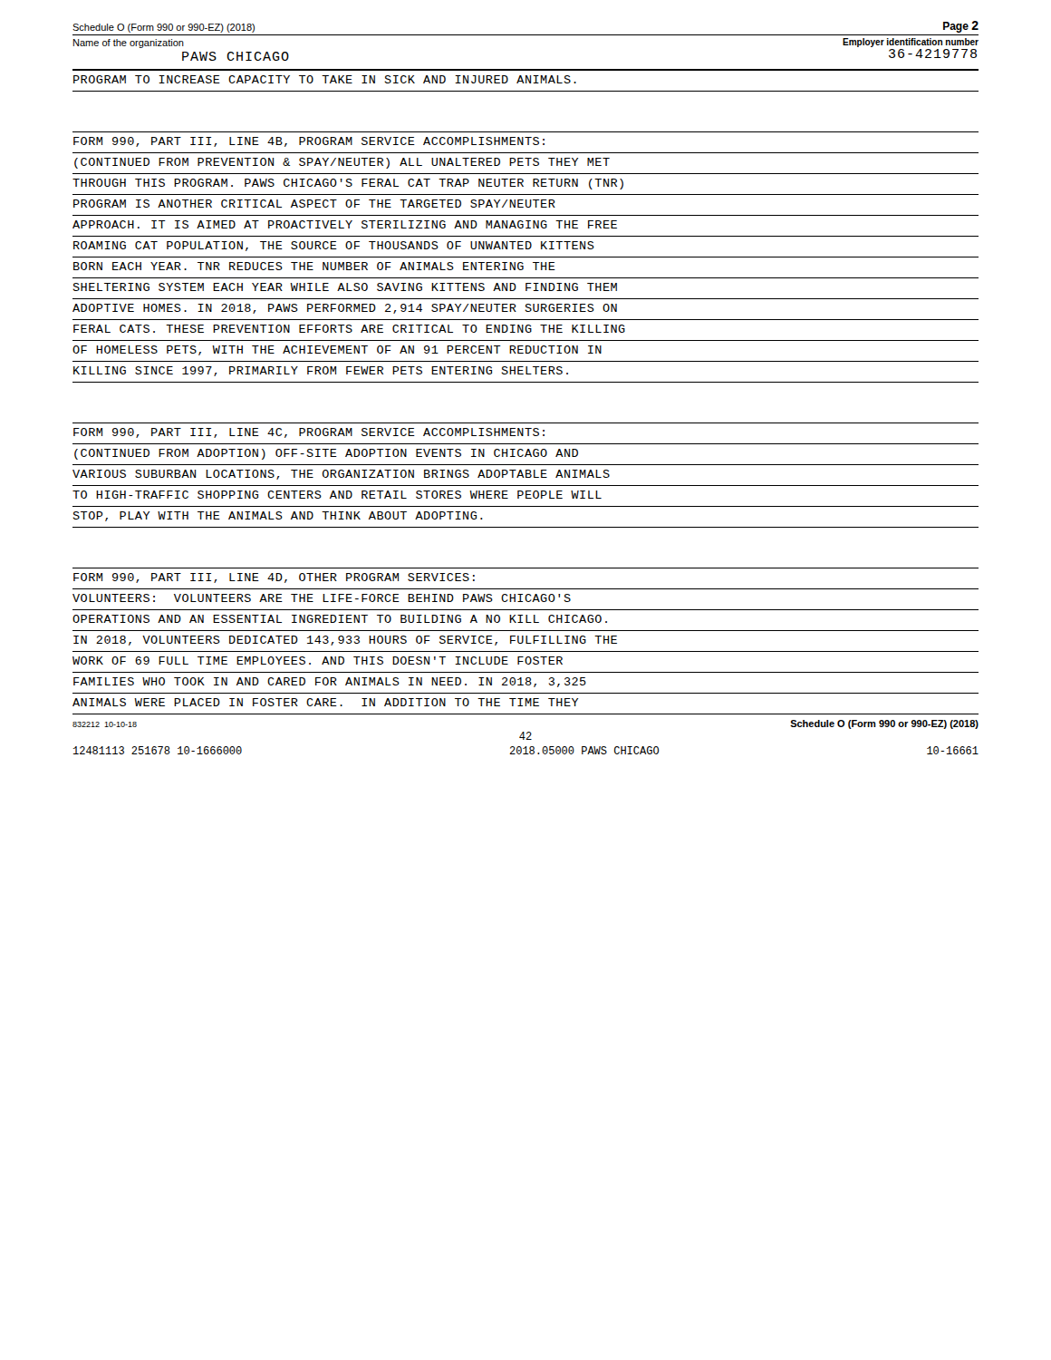Schedule O (Form 990 or 990-EZ) (2018)
Page 2
Name of the organization PAWS CHICAGO
Employer identification number 36-4219778
PROGRAM TO INCREASE CAPACITY TO TAKE IN SICK AND INJURED ANIMALS.
FORM 990, PART III, LINE 4B, PROGRAM SERVICE ACCOMPLISHMENTS:
(CONTINUED FROM PREVENTION & SPAY/NEUTER) ALL UNALTERED PETS THEY MET
THROUGH THIS PROGRAM. PAWS CHICAGO'S FERAL CAT TRAP NEUTER RETURN (TNR)
PROGRAM IS ANOTHER CRITICAL ASPECT OF THE TARGETED SPAY/NEUTER
APPROACH. IT IS AIMED AT PROACTIVELY STERILIZING AND MANAGING THE FREE
ROAMING CAT POPULATION, THE SOURCE OF THOUSANDS OF UNWANTED KITTENS
BORN EACH YEAR. TNR REDUCES THE NUMBER OF ANIMALS ENTERING THE
SHELTERING SYSTEM EACH YEAR WHILE ALSO SAVING KITTENS AND FINDING THEM
ADOPTIVE HOMES. IN 2018, PAWS PERFORMED 2,914 SPAY/NEUTER SURGERIES ON
FERAL CATS. THESE PREVENTION EFFORTS ARE CRITICAL TO ENDING THE KILLING
OF HOMELESS PETS, WITH THE ACHIEVEMENT OF AN 91 PERCENT REDUCTION IN
KILLING SINCE 1997, PRIMARILY FROM FEWER PETS ENTERING SHELTERS.
FORM 990, PART III, LINE 4C, PROGRAM SERVICE ACCOMPLISHMENTS:
(CONTINUED FROM ADOPTION) OFF-SITE ADOPTION EVENTS IN CHICAGO AND
VARIOUS SUBURBAN LOCATIONS, THE ORGANIZATION BRINGS ADOPTABLE ANIMALS
TO HIGH-TRAFFIC SHOPPING CENTERS AND RETAIL STORES WHERE PEOPLE WILL
STOP, PLAY WITH THE ANIMALS AND THINK ABOUT ADOPTING.
FORM 990, PART III, LINE 4D, OTHER PROGRAM SERVICES:
VOLUNTEERS: VOLUNTEERS ARE THE LIFE-FORCE BEHIND PAWS CHICAGO'S
OPERATIONS AND AN ESSENTIAL INGREDIENT TO BUILDING A NO KILL CHICAGO.
IN 2018, VOLUNTEERS DEDICATED 143,933 HOURS OF SERVICE, FULFILLING THE
WORK OF 69 FULL TIME EMPLOYEES. AND THIS DOESN'T INCLUDE FOSTER
FAMILIES WHO TOOK IN AND CARED FOR ANIMALS IN NEED. IN 2018, 3,325
ANIMALS WERE PLACED IN FOSTER CARE. IN ADDITION TO THE TIME THEY
832212 10-10-18
Schedule O (Form 990 or 990-EZ) (2018)
42
12481113 251678 10-1666000
2018.05000 PAWS CHICAGO
10-16661